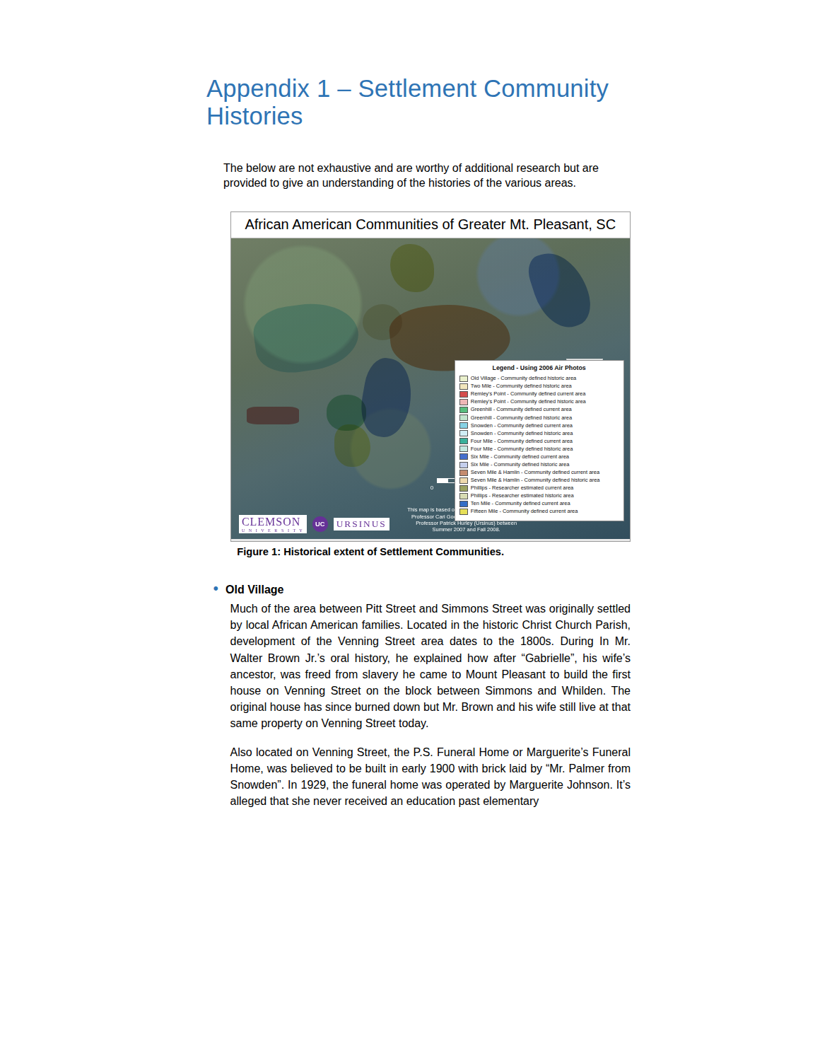Appendix 1 – Settlement Community Histories
The below are not exhaustive and are worthy of additional research but are provided to give an understanding of the histories of the various areas.
African American Communities of Greater Mt. Pleasant, SC
N
▲
00.35 0.71.4 Miles
This map is based on research conducted by Asst. Professor Cari Goetcheus (Clemson) and Asst. Professor Patrick Hurley (Ursinus) between Summer 2007 and Fall 2008.
CLEMSONU N I V E R S I T Y
UC
URSINUS
Legend - Using 2006 Air Photos
Old Village - Community defined historic area
Two Mile - Community defined historic area
Remley's Point - Community defined current area
Remley's Point - Community defined historic area
Greenhill - Community defined current area
Greenhill - Community defined historic area
Snowden - Community defined current area
Snowden - Community defined historic area
Four Mile - Community defined current area
Four Mile - Community defined historic area
Six Mile - Community defined current area
Six Mile - Community defined historic area
Seven Mile & Hamlin - Community defined current area
Seven Mile & Hamlin - Community defined historic area
Phillips - Researcher estimated current area
Phillips - Researcher estimated historic area
Ten Mile - Community defined current area
Fifteen Mile - Community defined current area
Figure 1: Historical extent of Settlement Communities.
• Old Village
Much of the area between Pitt Street and Simmons Street was originally settled by local African American families. Located in the historic Christ Church Parish, development of the Venning Street area dates to the 1800s. During In Mr. Walter Brown Jr.’s oral history, he explained how after “Gabrielle”, his wife’s ancestor, was freed from slavery he came to Mount Pleasant to build the first house on Venning Street on the block between Simmons and Whilden. The original house has since burned down but Mr. Brown and his wife still live at that same property on Venning Street today.
Also located on Venning Street, the P.S. Funeral Home or Marguerite’s Funeral Home, was believed to be built in early 1900 with brick laid by “Mr. Palmer from Snowden”. In 1929, the funeral home was operated by Marguerite Johnson. It’s alleged that she never received an education past elementary